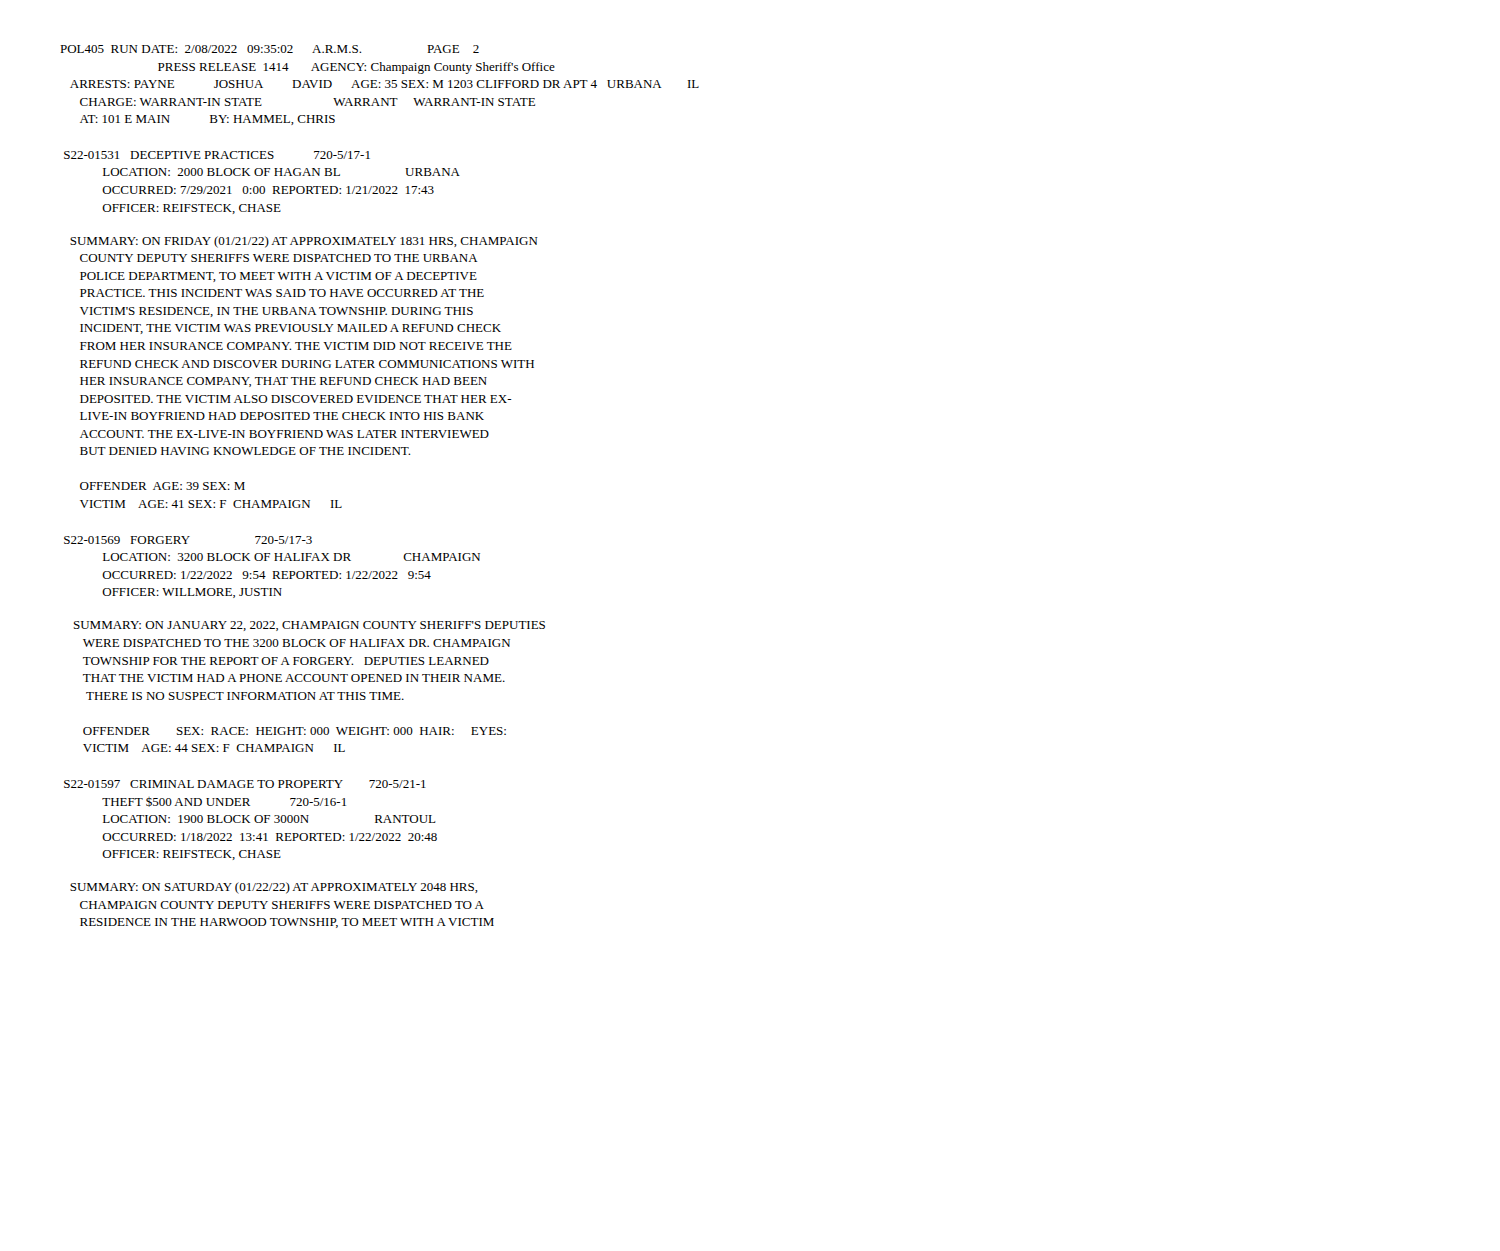POL405  RUN DATE:  2/08/2022   09:35:02      A.R.M.S.                    PAGE    2
                              PRESS RELEASE  1414       AGENCY: Champaign County Sheriff's Office
   ARRESTS: PAYNE            JOSHUA         DAVID      AGE: 35 SEX: M 1203 CLIFFORD DR APT 4   URBANA        IL
      CHARGE: WARRANT-IN STATE                      WARRANT     WARRANT-IN STATE
      AT: 101 E MAIN            BY: HAMMEL, CHRIS
 S22-01531   DECEPTIVE PRACTICES            720-5/17-1
             LOCATION:  2000 BLOCK OF HAGAN BL                    URBANA
             OCCURRED: 7/29/2021   0:00  REPORTED: 1/21/2022  17:43
             OFFICER: REIFSTECK, CHASE
   SUMMARY: ON FRIDAY (01/21/22) AT APPROXIMATELY 1831 HRS, CHAMPAIGN
      COUNTY DEPUTY SHERIFFS WERE DISPATCHED TO THE URBANA
      POLICE DEPARTMENT, TO MEET WITH A VICTIM OF A DECEPTIVE
      PRACTICE. THIS INCIDENT WAS SAID TO HAVE OCCURRED AT THE
      VICTIM'S RESIDENCE, IN THE URBANA TOWNSHIP. DURING THIS
      INCIDENT, THE VICTIM WAS PREVIOUSLY MAILED A REFUND CHECK
      FROM HER INSURANCE COMPANY. THE VICTIM DID NOT RECEIVE THE
      REFUND CHECK AND DISCOVER DURING LATER COMMUNICATIONS WITH
      HER INSURANCE COMPANY, THAT THE REFUND CHECK HAD BEEN
      DEPOSITED. THE VICTIM ALSO DISCOVERED EVIDENCE THAT HER EX-
      LIVE-IN BOYFRIEND HAD DEPOSITED THE CHECK INTO HIS BANK
      ACCOUNT. THE EX-LIVE-IN BOYFRIEND WAS LATER INTERVIEWED
      BUT DENIED HAVING KNOWLEDGE OF THE INCIDENT.

      OFFENDER  AGE: 39 SEX: M
      VICTIM    AGE: 41 SEX: F  CHAMPAIGN      IL
 S22-01569   FORGERY                    720-5/17-3
             LOCATION:  3200 BLOCK OF HALIFAX DR                CHAMPAIGN
             OCCURRED: 1/22/2022   9:54  REPORTED: 1/22/2022   9:54
             OFFICER: WILLMORE, JUSTIN
    SUMMARY: ON JANUARY 22, 2022, CHAMPAIGN COUNTY SHERIFF'S DEPUTIES
       WERE DISPATCHED TO THE 3200 BLOCK OF HALIFAX DR. CHAMPAIGN
       TOWNSHIP FOR THE REPORT OF A FORGERY.   DEPUTIES LEARNED
       THAT THE VICTIM HAD A PHONE ACCOUNT OPENED IN THEIR NAME.
        THERE IS NO SUSPECT INFORMATION AT THIS TIME.

       OFFENDER        SEX:  RACE:  HEIGHT: 000  WEIGHT: 000  HAIR:     EYES:
       VICTIM    AGE: 44 SEX: F  CHAMPAIGN      IL
 S22-01597   CRIMINAL DAMAGE TO PROPERTY        720-5/21-1
             THEFT $500 AND UNDER            720-5/16-1
             LOCATION:  1900 BLOCK OF 3000N                    RANTOUL
             OCCURRED: 1/18/2022  13:41  REPORTED: 1/22/2022  20:48
             OFFICER: REIFSTECK, CHASE
   SUMMARY: ON SATURDAY (01/22/22) AT APPROXIMATELY 2048 HRS,
      CHAMPAIGN COUNTY DEPUTY SHERIFFS WERE DISPATCHED TO A
      RESIDENCE IN THE HARWOOD TOWNSHIP, TO MEET WITH A VICTIM